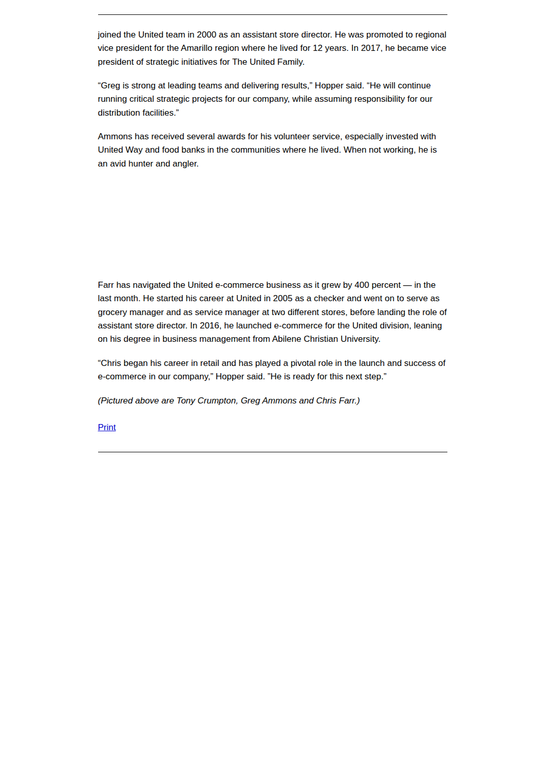joined the United team in 2000 as an assistant store director. He was promoted to regional vice president for the Amarillo region where he lived for 12 years. In 2017, he became vice president of strategic initiatives for The United Family.
“Greg is strong at leading teams and delivering results,” Hopper said. “He will continue running critical strategic projects for our company, while assuming responsibility for our distribution facilities.”
Ammons has received several awards for his volunteer service, especially invested with United Way and food banks in the communities where he lived. When not working, he is an avid hunter and angler.
Farr has navigated the United e-commerce business as it grew by 400 percent — in the last month. He started his career at United in 2005 as a checker and went on to serve as grocery manager and as service manager at two different stores, before landing the role of assistant store director. In 2016, he launched e-commerce for the United division, leaning on his degree in business management from Abilene Christian University.
“Chris began his career in retail and has played a pivotal role in the launch and success of e-commerce in our company,” Hopper said. ”He is ready for this next step.”
(Pictured above are Tony Crumpton, Greg Ammons and Chris Farr.)
Print